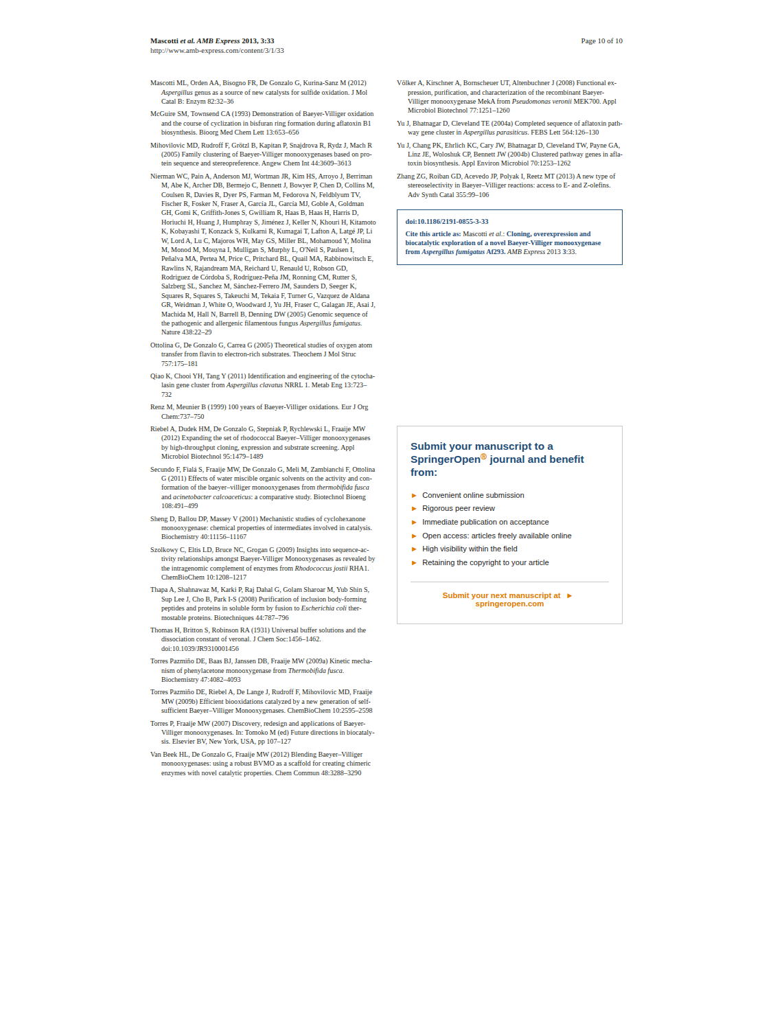Mascotti et al. AMB Express 2013, 3:33
http://www.amb-express.com/content/3/1/33
Page 10 of 10
Mascotti ML, Orden AA, Bisogno FR, De Gonzalo G, Kurina-Sanz M (2012) Aspergillus genus as a source of new catalysts for sulfide oxidation. J Mol Catal B: Enzym 82:32–36
McGuire SM, Townsend CA (1993) Demonstration of Baeyer-Villiger oxidation and the course of cyclization in bisfuran ring formation during aflatoxin B1 biosynthesis. Bioorg Med Chem Lett 13:653–656
Mihovilovic MD, Rudroff F, Grötzl B, Kapitan P, Snajdrova R, Rydz J, Mach R (2005) Family clustering of Baeyer-Villiger monooxygenases based on protein sequence and stereopreference. Angew Chem Int 44:3609–3613
Nierman WC, Pain A, Anderson MJ, Wortman JR, Kim HS, Arroyo J, Berriman M, Abe K, Archer DB, Bermejo C, Bennett J, Bowyer P, Chen D, Collins M, Coulsen R, Davies R, Dyer PS, Farman M, Fedorova N, Feldblyum TV, Fischer R, Fosker N, Fraser A, García JL, García MJ, Goble A, Goldman GH, Gomi K, Griffith-Jones S, Gwilliam R, Haas B, Haas H, Harris D, Horiuchi H, Huang J, Humphray S, Jiménez J, Keller N, Khouri H, Kitamoto K, Kobayashi T, Konzack S, Kulkarni R, Kumagai T, Lafton A, Latgé JP, Li W, Lord A, Lu C, Majoros WH, May GS, Miller BL, Mohamoud Y, Molina M, Monod M, Mouyna I, Mulligan S, Murphy L, O'Neil S, Paulsen I, Peñalva MA, Pertea M, Price C, Pritchard BL, Quail MA, Rabbinowitsch E, Rawlins N, Rajandream MA, Reichard U, Renauld U, Robson GD, Rodriguez de Córdoba S, Rodríguez-Peña JM, Ronning CM, Rutter S, Salzberg SL, Sanchez M, Sánchez-Ferrero JM, Saunders D, Seeger K, Squares R, Squares S, Takeuchi M, Tekaia F, Turner G, Vazquez de Aldana GR, Weidman J, White O, Woodward J, Yu JH, Fraser C, Galagan JE, Asai J, Machida M, Hall N, Barrell B, Denning DW (2005) Genomic sequence of the pathogenic and allergenic filamentous fungus Aspergillus fumigatus. Nature 438:22–29
Ottolina G, De Gonzalo G, Carrea G (2005) Theoretical studies of oxygen atom transfer from flavin to electron-rich substrates. Theochem J Mol Struc 757:175–181
Qiao K, Chooi YH, Tang Y (2011) Identification and engineering of the cytochalasin gene cluster from Aspergillus clavatus NRRL 1. Metab Eng 13:723–732
Renz M, Meunier B (1999) 100 years of Baeyer-Villiger oxidations. Eur J Org Chem:737–750
Riebel A, Dudek HM, De Gonzalo G, Stepniak P, Rychlewski L, Fraaije MW (2012) Expanding the set of rhodococcal Baeyer–Villiger monooxygenases by high-throughput cloning, expression and substrate screening. Appl Microbiol Biotechnol 95:1479–1489
Secundo F, Fialá S, Fraaije MW, De Gonzalo G, Meli M, Zambianchi F, Ottolina G (2011) Effects of water miscible organic solvents on the activity and conformation of the baeyer–villiger monooxygenases from thermobifida fusca and acinetobacter calcoaceticus: a comparative study. Biotechnol Bioeng 108:491–499
Sheng D, Ballou DP, Massey V (2001) Mechanistic studies of cyclohexanone monooxygenase: chemical properties of intermediates involved in catalysis. Biochemistry 40:11156–11167
Szolkowy C, Eltis LD, Bruce NC, Grogan G (2009) Insights into sequence-activity relationships amongst Baeyer-Villiger Monooxygenases as revealed by the intragenomic complement of enzymes from Rhodococcus jostii RHA1. ChemBioChem 10:1208–1217
Thapa A, Shahnawaz M, Karki P, Raj Dahal G, Golam Sharoar M, Yub Shin S, Sup Lee J, Cho B, Park I-S (2008) Purification of inclusion body-forming peptides and proteins in soluble form by fusion to Escherichia coli thermostable proteins. Biotechniques 44:787–796
Thomas H, Britton S, Robinson RA (1931) Universal buffer solutions and the dissociation constant of veronal. J Chem Soc:1456–1462. doi:10.1039/JR9310001456
Torres Pazmiño DE, Baas BJ, Janssen DB, Fraaije MW (2009a) Kinetic mechanism of phenylacetone monooxygenase from Thermobifida fusca. Biochemistry 47:4082–4093
Torres Pazmiño DE, Riebel A, De Lange J, Rudroff F, Mihovilovic MD, Fraaije MW (2009b) Efficient biooxidations catalyzed by a new generation of self-sufficient Baeyer–Villiger Monooxygenases. ChemBioChem 10:2595–2598
Torres P, Fraaije MW (2007) Discovery, redesign and applications of Baeyer-Villiger monooxygenases. In: Tomoko M (ed) Future directions in biocatalysis. Elsevier BV, New York, USA, pp 107–127
Van Beek HL, De Gonzalo G, Fraaije MW (2012) Blending Baeyer–Villiger monooxygenases: using a robust BVMO as a scaffold for creating chimeric enzymes with novel catalytic properties. Chem Commun 48:3288–3290
Völker A, Kirschner A, Bornscheuer UT, Altenbuchner J (2008) Functional expression, purification, and characterization of the recombinant Baeyer-Villiger monooxygenase MekA from Pseudomonas veronii MEK700. Appl Microbiol Biotechnol 77:1251–1260
Yu J, Bhatnagar D, Cleveland TE (2004a) Completed sequence of aflatoxin pathway gene cluster in Aspergillus parasiticus. FEBS Lett 564:126–130
Yu J, Chang PK, Ehrlich KC, Cary JW, Bhatnagar D, Cleveland TW, Payne GA, Linz JE, Woloshuk CP, Bennett JW (2004b) Clustered pathway genes in aflatoxin biosynthesis. Appl Environ Microbiol 70:1253–1262
Zhang ZG, Roiban GD, Acevedo JP, Polyak I, Reetz MT (2013) A new type of stereoselectivity in Baeyer–Villiger reactions: access to E- and Z-olefins. Adv Synth Catal 355:99–106
doi:10.1186/2191-0855-3-33
Cite this article as: Mascotti et al.: Cloning, overexpression and biocatalytic exploration of a novel Baeyer-Villiger monooxygenase from Aspergillus fumigatus Af293. AMB Express 2013 3:33.
Submit your manuscript to a SpringerOpenⓇ journal and benefit from:
►Convenient online submission
►Rigorous peer review
►Immediate publication on acceptance
►Open access: articles freely available online
►High visibility within the field
►Retaining the copyright to your article
Submit your next manuscript at ► springeropen.com